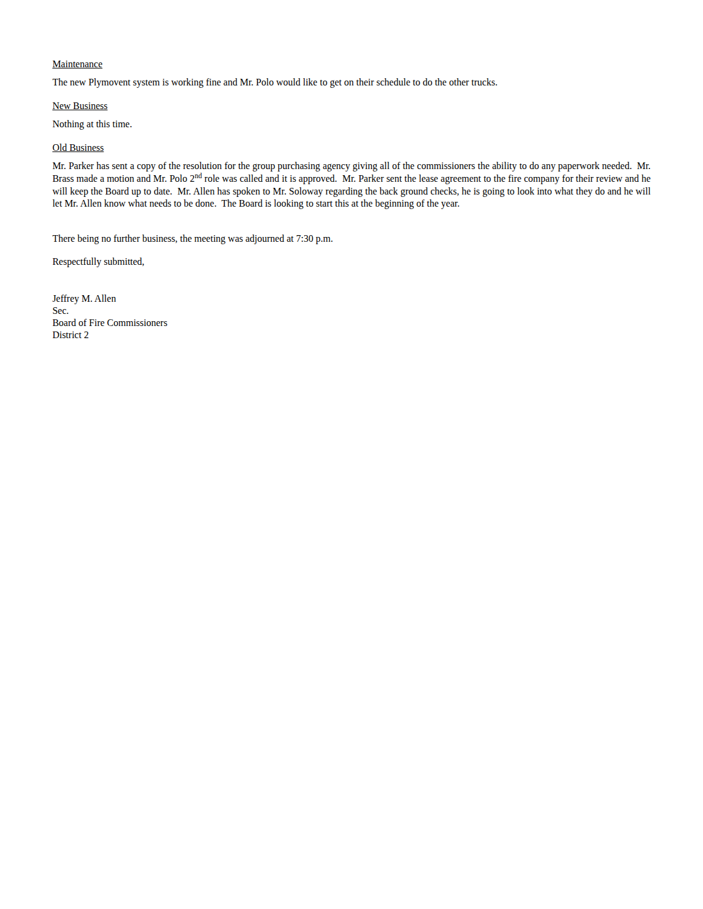Maintenance
The new Plymovent system is working fine and Mr. Polo would like to get on their schedule to do the other trucks.
New Business
Nothing at this time.
Old Business
Mr. Parker has sent a copy of the resolution for the group purchasing agency giving all of the commissioners the ability to do any paperwork needed. Mr. Brass made a motion and Mr. Polo 2nd role was called and it is approved. Mr. Parker sent the lease agreement to the fire company for their review and he will keep the Board up to date. Mr. Allen has spoken to Mr. Soloway regarding the back ground checks, he is going to look into what they do and he will let Mr. Allen know what needs to be done. The Board is looking to start this at the beginning of the year.
There being no further business, the meeting was adjourned at 7:30 p.m.
Respectfully submitted,
Jeffrey M. Allen
Sec.
Board of Fire Commissioners
District 2